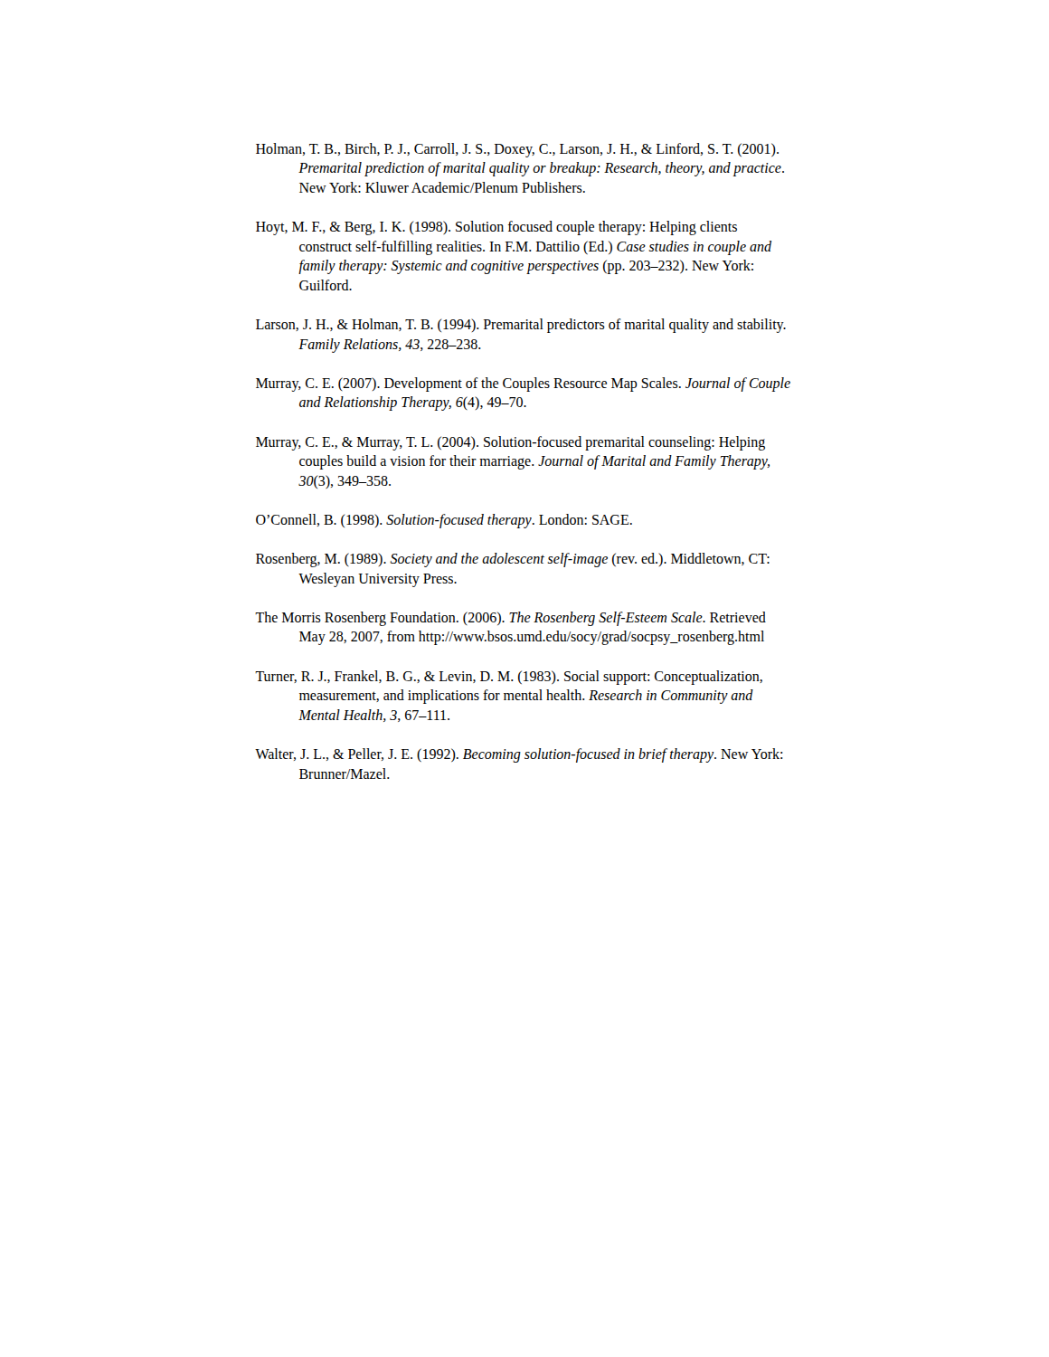Holman, T. B., Birch, P. J., Carroll, J. S., Doxey, C., Larson, J. H., & Linford, S. T. (2001). Premarital prediction of marital quality or breakup: Research, theory, and practice. New York: Kluwer Academic/Plenum Publishers.
Hoyt, M. F., & Berg, I. K. (1998). Solution focused couple therapy: Helping clients construct self-fulfilling realities. In F.M. Dattilio (Ed.) Case studies in couple and family therapy: Systemic and cognitive perspectives (pp. 203–232). New York: Guilford.
Larson, J. H., & Holman, T. B. (1994). Premarital predictors of marital quality and stability. Family Relations, 43, 228–238.
Murray, C. E. (2007). Development of the Couples Resource Map Scales. Journal of Couple and Relationship Therapy, 6(4), 49–70.
Murray, C. E., & Murray, T. L. (2004). Solution-focused premarital counseling: Helping couples build a vision for their marriage. Journal of Marital and Family Therapy, 30(3), 349–358.
O’Connell, B. (1998). Solution-focused therapy. London: SAGE.
Rosenberg, M. (1989). Society and the adolescent self-image (rev. ed.). Middletown, CT: Wesleyan University Press.
The Morris Rosenberg Foundation. (2006). The Rosenberg Self-Esteem Scale. Retrieved May 28, 2007, from http://www.bsos.umd.edu/socy/grad/socpsy_rosenberg.html
Turner, R. J., Frankel, B. G., & Levin, D. M. (1983). Social support: Conceptualization, measurement, and implications for mental health. Research in Community and Mental Health, 3, 67–111.
Walter, J. L., & Peller, J. E. (1992). Becoming solution-focused in brief therapy. New York: Brunner/Mazel.